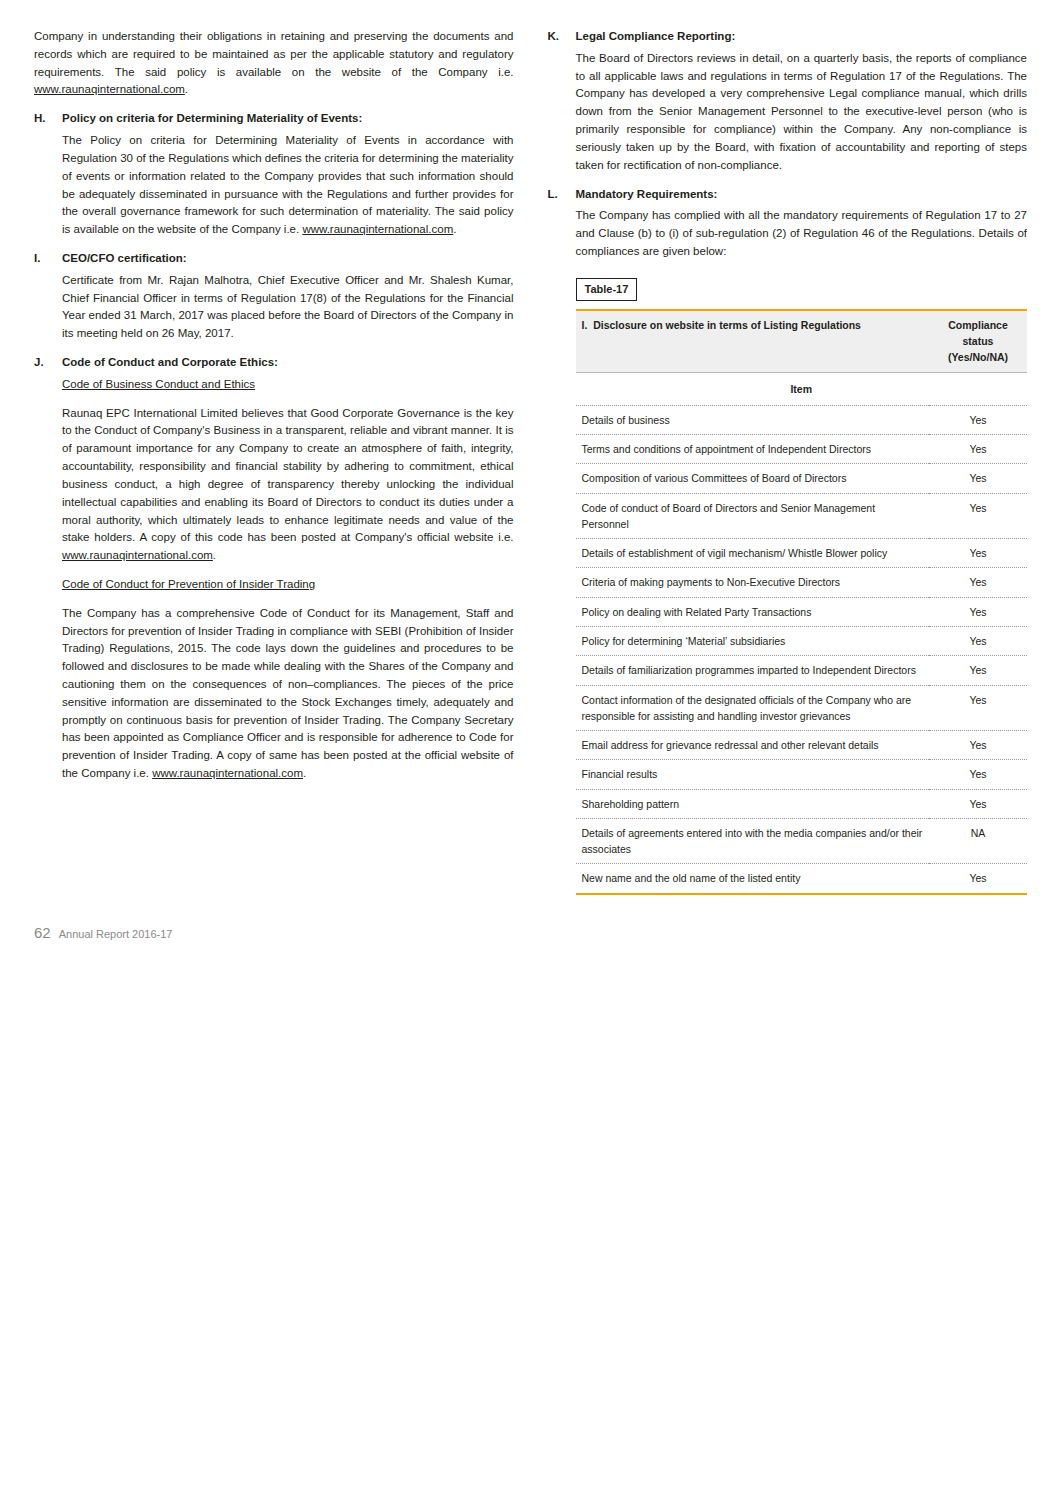Company in understanding their obligations in retaining and preserving the documents and records which are required to be maintained as per the applicable statutory and regulatory requirements. The said policy is available on the website of the Company i.e. www.raunaqinternational.com.
H. Policy on criteria for Determining Materiality of Events:
The Policy on criteria for Determining Materiality of Events in accordance with Regulation 30 of the Regulations which defines the criteria for determining the materiality of events or information related to the Company provides that such information should be adequately disseminated in pursuance with the Regulations and further provides for the overall governance framework for such determination of materiality. The said policy is available on the website of the Company i.e. www.raunaqinternational.com.
I. CEO/CFO certification:
Certificate from Mr. Rajan Malhotra, Chief Executive Officer and Mr. Shalesh Kumar, Chief Financial Officer in terms of Regulation 17(8) of the Regulations for the Financial Year ended 31 March, 2017 was placed before the Board of Directors of the Company in its meeting held on 26 May, 2017.
J. Code of Conduct and Corporate Ethics:
Code of Business Conduct and Ethics
Raunaq EPC International Limited believes that Good Corporate Governance is the key to the Conduct of Company's Business in a transparent, reliable and vibrant manner. It is of paramount importance for any Company to create an atmosphere of faith, integrity, accountability, responsibility and financial stability by adhering to commitment, ethical business conduct, a high degree of transparency thereby unlocking the individual intellectual capabilities and enabling its Board of Directors to conduct its duties under a moral authority, which ultimately leads to enhance legitimate needs and value of the stake holders. A copy of this code has been posted at Company's official website i.e. www.raunaqinternational.com.
Code of Conduct for Prevention of Insider Trading
The Company has a comprehensive Code of Conduct for its Management, Staff and Directors for prevention of Insider Trading in compliance with SEBI (Prohibition of Insider Trading) Regulations, 2015. The code lays down the guidelines and procedures to be followed and disclosures to be made while dealing with the Shares of the Company and cautioning them on the consequences of non–compliances. The pieces of the price sensitive information are disseminated to the Stock Exchanges timely, adequately and promptly on continuous basis for prevention of Insider Trading. The Company Secretary has been appointed as Compliance Officer and is responsible for adherence to Code for prevention of Insider Trading. A copy of same has been posted at the official website of the Company i.e. www.raunaqinternational.com.
K. Legal Compliance Reporting:
The Board of Directors reviews in detail, on a quarterly basis, the reports of compliance to all applicable laws and regulations in terms of Regulation 17 of the Regulations. The Company has developed a very comprehensive Legal compliance manual, which drills down from the Senior Management Personnel to the executive-level person (who is primarily responsible for compliance) within the Company. Any non-compliance is seriously taken up by the Board, with fixation of accountability and reporting of steps taken for rectification of non-compliance.
L. Mandatory Requirements:
The Company has complied with all the mandatory requirements of Regulation 17 to 27 and Clause (b) to (i) of sub-regulation (2) of Regulation 46 of the Regulations. Details of compliances are given below:
Table-17
| I. Disclosure on website in terms of Listing Regulations | Compliance status (Yes/No/NA) |
| --- | --- |
| Item |
| Details of business | Yes |
| Terms and conditions of appointment of Independent Directors | Yes |
| Composition of various Committees of Board of Directors | Yes |
| Code of conduct of Board of Directors and Senior Management Personnel | Yes |
| Details of establishment of vigil mechanism/ Whistle Blower policy | Yes |
| Criteria of making payments to Non-Executive Directors | Yes |
| Policy on dealing with Related Party Transactions | Yes |
| Policy for determining ‘Material’ subsidiaries | Yes |
| Details of familiarization programmes imparted to Independent Directors | Yes |
| Contact information of the designated officials of the Company who are responsible for assisting and handling investor grievances | Yes |
| Email address for grievance redressal and other relevant details | Yes |
| Financial results | Yes |
| Shareholding pattern | Yes |
| Details of agreements entered into with the media companies and/or their associates | NA |
| New name and the old name of the listed entity | Yes |
62 Annual Report 2016-17